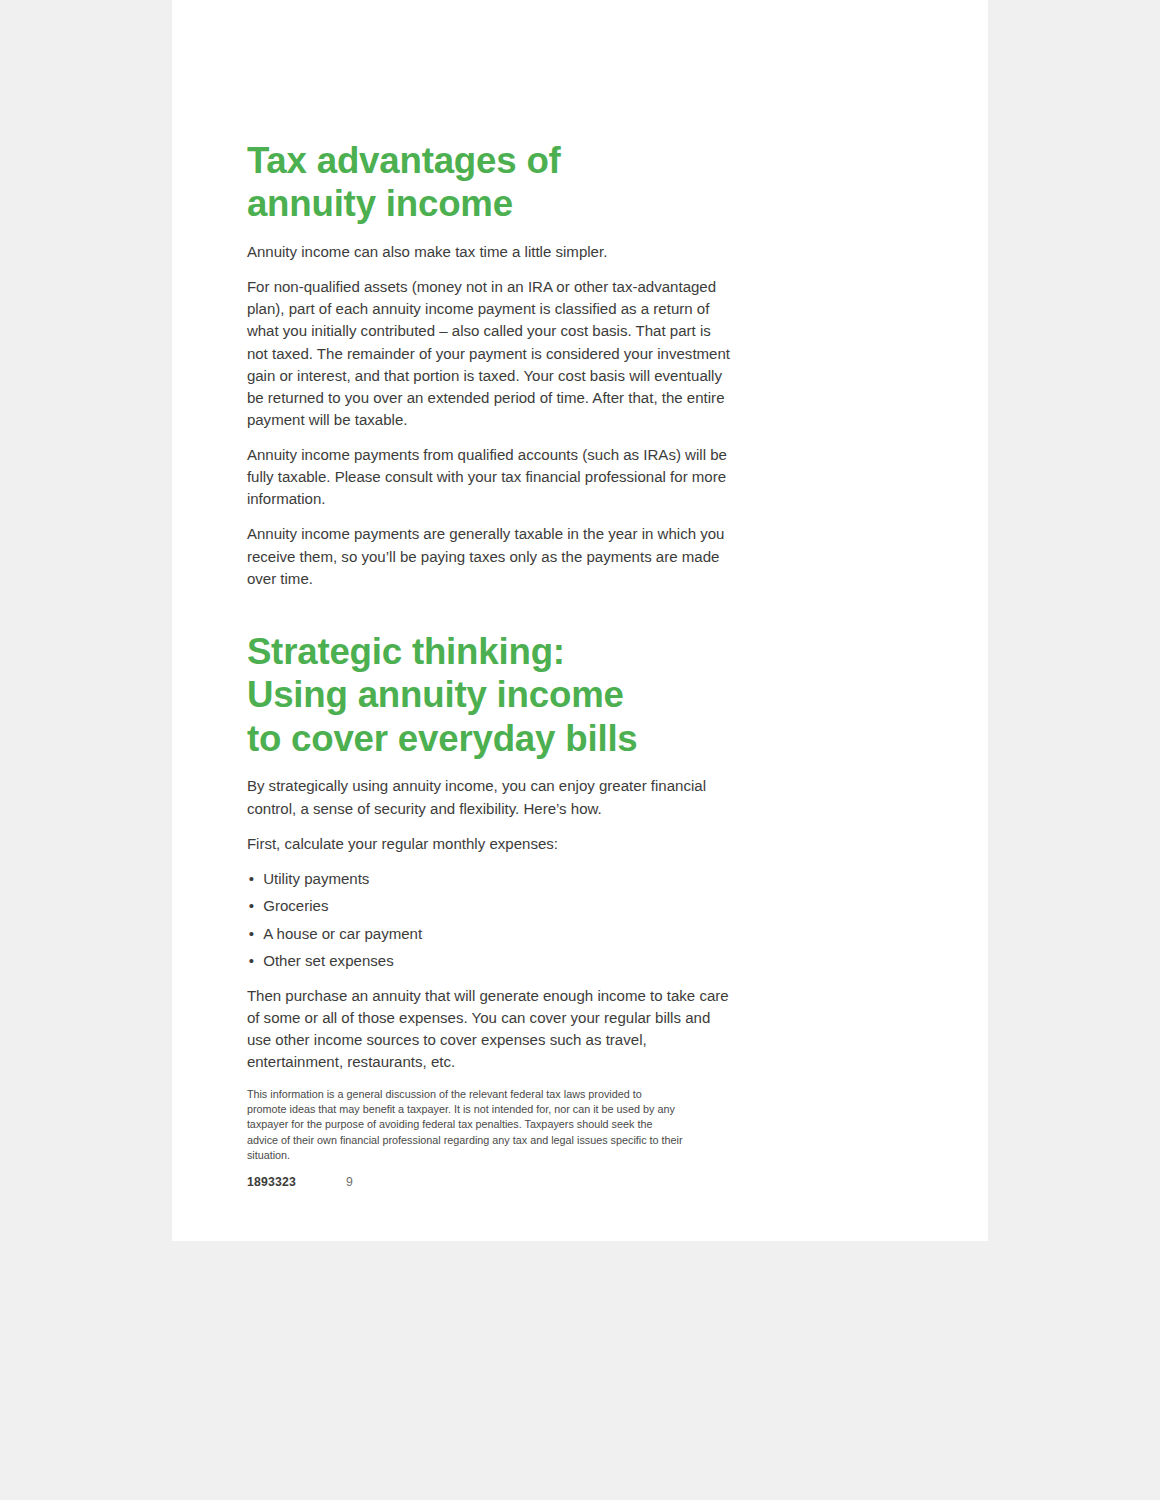Tax advantages of
annuity income
Annuity income can also make tax time a little simpler.
For non-qualified assets (money not in an IRA or other tax-advantaged plan), part of each annuity income payment is classified as a return of what you initially contributed – also called your cost basis. That part is not taxed. The remainder of your payment is considered your investment gain or interest, and that portion is taxed. Your cost basis will eventually be returned to you over an extended period of time. After that, the entire payment will be taxable.
Annuity income payments from qualified accounts (such as IRAs) will be fully taxable. Please consult with your tax financial professional for more information.
Annuity income payments are generally taxable in the year in which you receive them, so you’ll be paying taxes only as the payments are made over time.
Strategic thinking:
Using annuity income
to cover everyday bills
By strategically using annuity income, you can enjoy greater financial control, a sense of security and flexibility. Here’s how.
First, calculate your regular monthly expenses:
Utility payments
Groceries
A house or car payment
Other set expenses
Then purchase an annuity that will generate enough income to take care of some or all of those expenses. You can cover your regular bills and use other income sources to cover expenses such as travel, entertainment, restaurants, etc.
This information is a general discussion of the relevant federal tax laws provided to promote ideas that may benefit a taxpayer. It is not intended for, nor can it be used by any taxpayer for the purpose of avoiding federal tax penalties. Taxpayers should seek the advice of their own financial professional regarding any tax and legal issues specific to their situation.
1893323 9